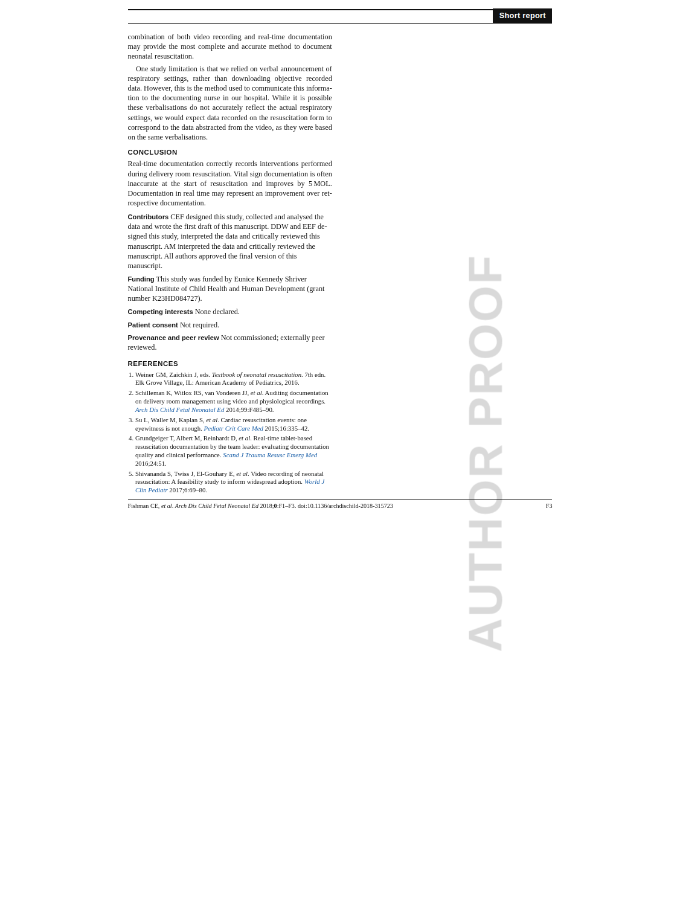AUTHOR PROOF
Short report
combination of both video recording and real-time documentation may provide the most complete and accurate method to document neonatal resuscitation.
One study limitation is that we relied on verbal announcement of respiratory settings, rather than downloading objective recorded data. However, this is the method used to communicate this information to the documenting nurse in our hospital. While it is possible these verbalisations do not accurately reflect the actual respiratory settings, we would expect data recorded on the resuscitation form to correspond to the data abstracted from the video, as they were based on the same verbalisations.
Conclusion
Real-time documentation correctly records interventions performed during delivery room resuscitation. Vital sign documentation is often inaccurate at the start of resuscitation and improves by 5 MOL. Documentation in real time may represent an improvement over retrospective documentation.
Contributors CEF designed this study, collected and analysed the data and wrote the first draft of this manuscript. DDW and EEF designed this study, interpreted the data and critically reviewed this manuscript. AM interpreted the data and critically reviewed the manuscript. All authors approved the final version of this manuscript.
Funding This study was funded by Eunice Kennedy Shriver National Institute of Child Health and Human Development (grant number K23HD084727).
Competing interests None declared.
Patient consent Not required.
Provenance and peer review Not commissioned; externally peer reviewed.
REFERENCES
Weiner GM, Zaichkin J, eds. Textbook of neonatal resuscitation. 7th edn. Elk Grove Village, IL: American Academy of Pediatrics, 2016.
Schilleman K, Witlox RS, van Vonderen JJ, et al. Auditing documentation on delivery room management using video and physiological recordings. Arch Dis Child Fetal Neonatal Ed 2014;99:F485–90.
Su L, Waller M, Kaplan S, et al. Cardiac resuscitation events: one eyewitness is not enough. Pediatr Crit Care Med 2015;16:335–42.
Grundgeiger T, Albert M, Reinhardt D, et al. Real-time tablet-based resuscitation documentation by the team leader: evaluating documentation quality and clinical performance. Scand J Trauma Resusc Emerg Med 2016;24:51.
Shivananda S, Twiss J, El-Gouhary E, et al. Video recording of neonatal resuscitation: A feasibility study to inform widespread adoption. World J Clin Pediatr 2017;6:69–80.
Fishman CE, et al. Arch Dis Child Fetal Neonatal Ed 2018;0:F1–F3. doi:10.1136/archdischild-2018-315723
F3